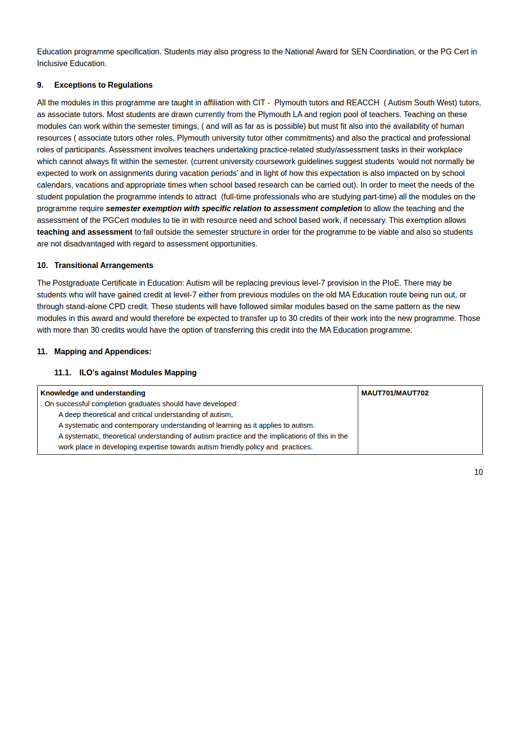Education programme specification. Students may also progress to the National Award for SEN Coordination, or the PG Cert in Inclusive Education.
9. Exceptions to Regulations
All the modules in this programme are taught in affiliation with CIT - Plymouth tutors and REACCH ( Autism South West) tutors, as associate tutors. Most students are drawn currently from the Plymouth LA and region pool of teachers. Teaching on these modules can work within the semester timings, ( and will as far as is possible) but must fit also into the availability of human resources ( associate tutors other roles, Plymouth university tutor other commitments) and also the practical and professional roles of participants. Assessment involves teachers undertaking practice-related study/assessment tasks in their workplace which cannot always fit within the semester. (current university coursework guidelines suggest students ‘would not normally be expected to work on assignments during vacation periods’ and in light of how this expectation is also impacted on by school calendars, vacations and appropriate times when school based research can be carried out). In order to meet the needs of the student population the programme intends to attract (full-time professionals who are studying part-time) all the modules on the programme require semester exemption with specific relation to assessment completion to allow the teaching and the assessment of the PGCert modules to tie in with resource need and school based work, if necessary. This exemption allows teaching and assessment to fall outside the semester structure in order for the programme to be viable and also so students are not disadvantaged with regard to assessment opportunities.
10. Transitional Arrangements
The Postgraduate Certificate in Education: Autism will be replacing previous level-7 provision in the PIoE. There may be students who will have gained credit at level-7 either from previous modules on the old MA Education route being run out, or through stand-alone CPD credit. These students will have followed similar modules based on the same pattern as the new modules in this award and would therefore be expected to transfer up to 30 credits of their work into the new programme. Those with more than 30 credits would have the option of transferring this credit into the MA Education programme.
11. Mapping and Appendices:
11.1. ILO’s against Modules Mapping
| Knowledge and understanding . On successful completion graduates should have developed: A deep theoretical and critical understanding of autism, A systematic and contemporary understanding of learning as it applies to autism. A systematic, theoretical understanding of autism practice and the implications of this in the work place in developing expertise towards autism friendly policy and practices. | MAUT701/MAUT702 |
10